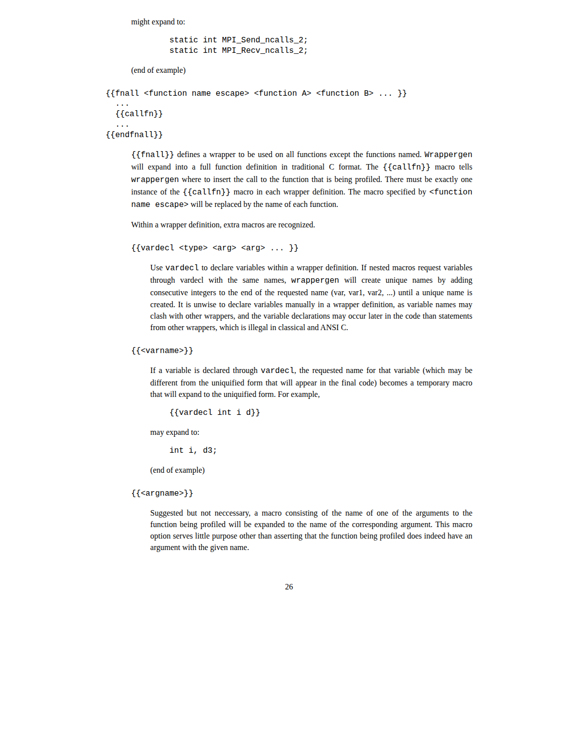might expand to:
    static int MPI_Send_ncalls_2;
    static int MPI_Recv_ncalls_2;
(end of example)
{{fnall <function name escape> <function A> <function B> ... }}
  ...
  {{callfn}}
  ...
{{endfnall}}
{{fnall}} defines a wrapper to be used on all functions except the functions named. Wrappergen will expand into a full function definition in traditional C format. The {{callfn}} macro tells wrappergen where to insert the call to the function that is being profiled. There must be exactly one instance of the {{callfn}} macro in each wrapper definition. The macro specified by <function name escape> will be replaced by the name of each function.
Within a wrapper definition, extra macros are recognized.
{{vardecl <type> <arg> <arg> ... }}
Use vardecl to declare variables within a wrapper definition. If nested macros request variables through vardecl with the same names, wrappergen will create unique names by adding consecutive integers to the end of the requested name (var, var1, var2, ...) until a unique name is created. It is unwise to declare variables manually in a wrapper definition, as variable names may clash with other wrappers, and the variable declarations may occur later in the code than statements from other wrappers, which is illegal in classical and ANSI C.
{{<varname>}}
If a variable is declared through vardecl, the requested name for that variable (which may be different from the uniquified form that will appear in the final code) becomes a temporary macro that will expand to the uniquified form. For example,
{{vardecl int i d}}
may expand to:
int i, d3;
(end of example)
{{<argname>}}
Suggested but not neccessary, a macro consisting of the name of one of the arguments to the function being profiled will be expanded to the name of the corresponding argument. This macro option serves little purpose other than asserting that the function being profiled does indeed have an argument with the given name.
26